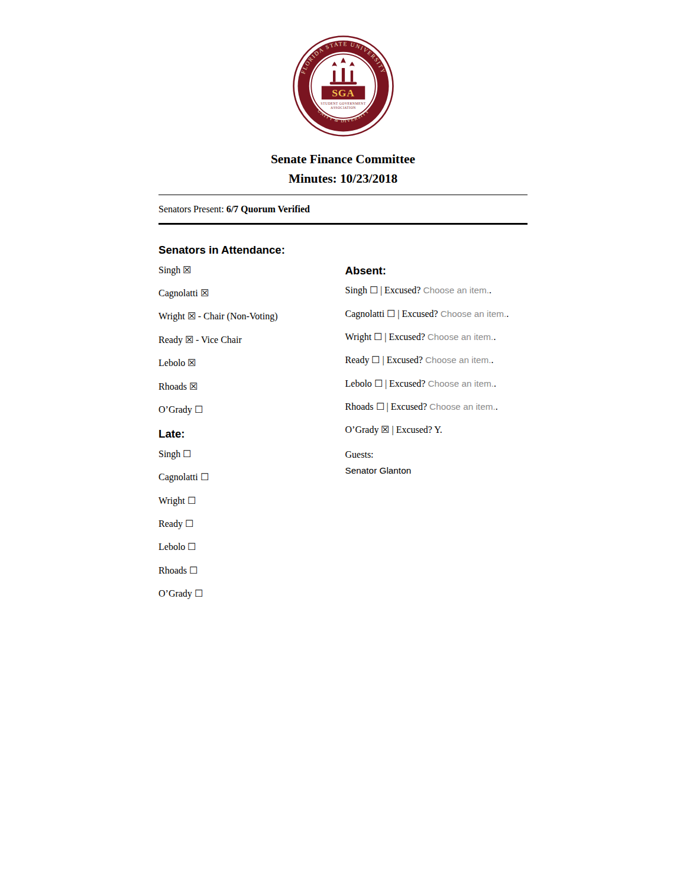SGA STUDENT GOVERNMENT ASSOCIATION FLORIDA STATE UNIVERSITY UNITY & DIVERSITY
Senate Finance Committee
Minutes: 10/23/2018
Senators Present: 6/7 Quorum Verified
Senators in Attendance:
Singh ☒
Cagnolatti ☒
Wright ☒ - Chair (Non-Voting)
Ready ☒ - Vice Chair
Lebolo ☒
Rhoads ☒
O’Grady ☐
Late:
Singh ☐
Cagnolatti ☐
Wright ☐
Ready ☐
Lebolo ☐
Rhoads ☐
O’Grady ☐
Absent:
Singh ☐ | Excused? Choose an item..
Cagnolatti ☐ | Excused? Choose an item..
Wright ☐ | Excused? Choose an item..
Ready ☐ | Excused? Choose an item..
Lebolo ☐ | Excused? Choose an item..
Rhoads ☐ | Excused? Choose an item..
O’Grady ☒ | Excused? Y.
Guests:
Senator Glanton